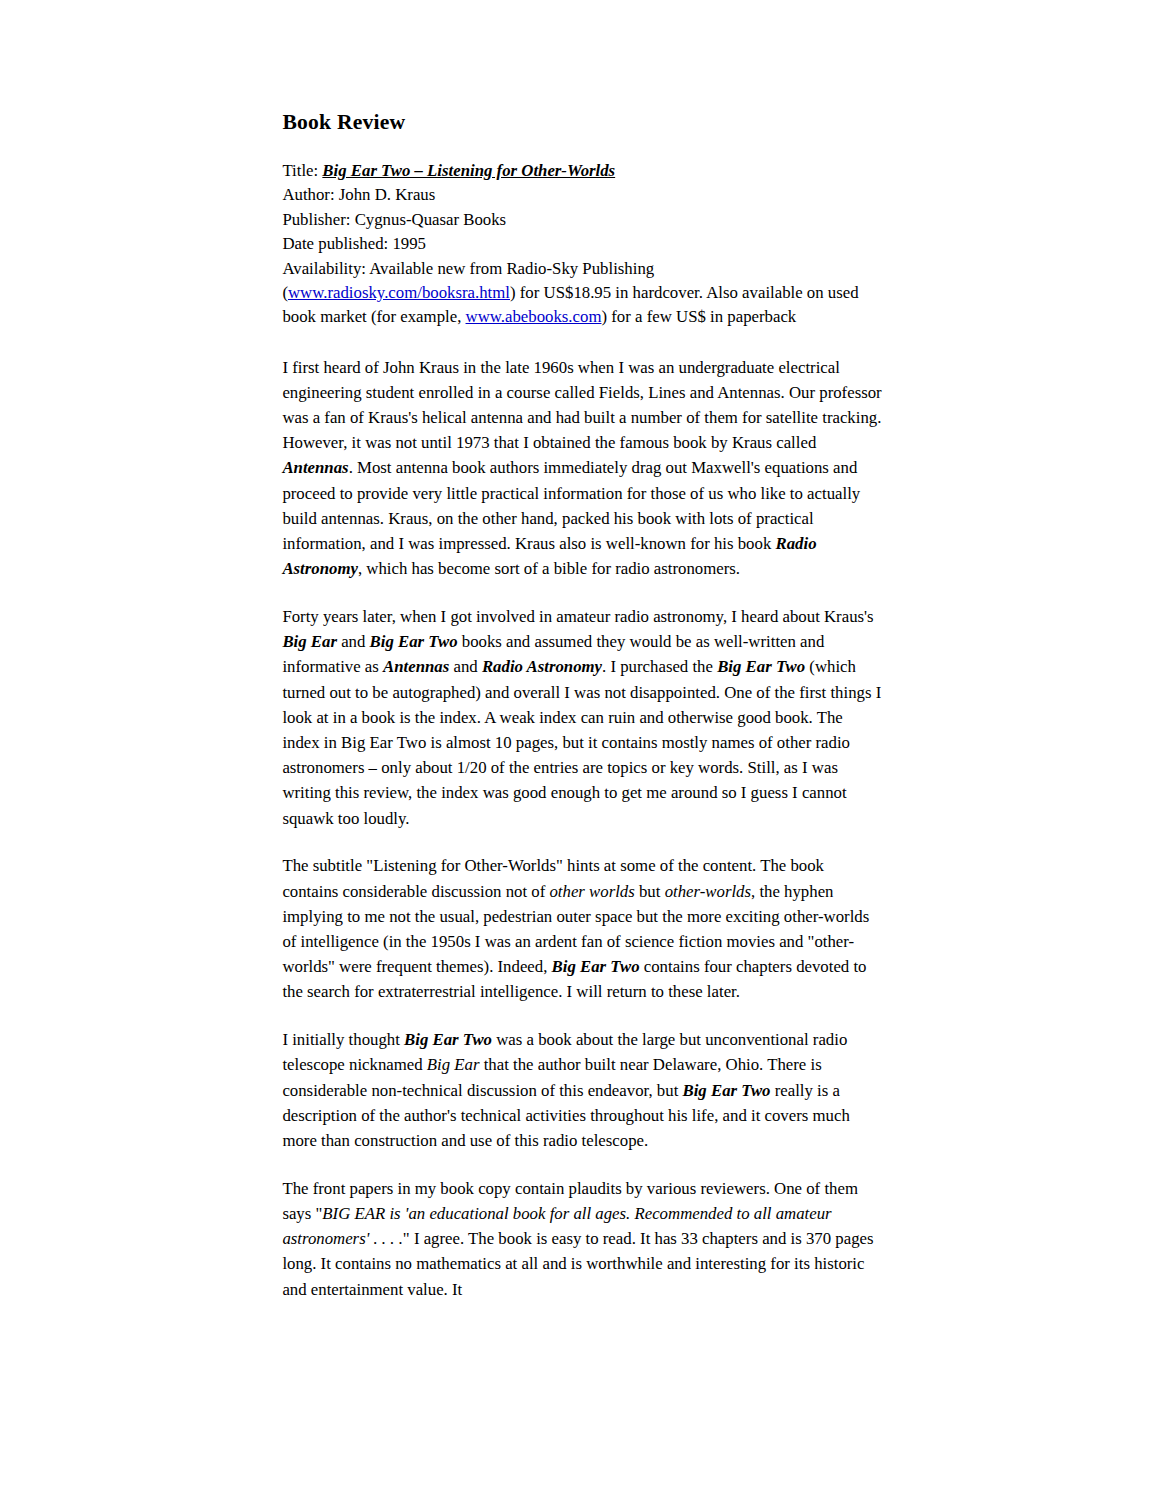Book Review
Title: Big Ear Two – Listening for Other-Worlds
Author: John D. Kraus
Publisher: Cygnus-Quasar Books
Date published: 1995
Availability: Available new from Radio-Sky Publishing (www.radiosky.com/booksra.html) for US$18.95 in hardcover. Also available on used book market (for example, www.abebooks.com) for a few US$ in paperback
I first heard of John Kraus in the late 1960s when I was an undergraduate electrical engineering student enrolled in a course called Fields, Lines and Antennas. Our professor was a fan of Kraus's helical antenna and had built a number of them for satellite tracking. However, it was not until 1973 that I obtained the famous book by Kraus called Antennas. Most antenna book authors immediately drag out Maxwell's equations and proceed to provide very little practical information for those of us who like to actually build antennas. Kraus, on the other hand, packed his book with lots of practical information, and I was impressed. Kraus also is well-known for his book Radio Astronomy, which has become sort of a bible for radio astronomers.
Forty years later, when I got involved in amateur radio astronomy, I heard about Kraus's Big Ear and Big Ear Two books and assumed they would be as well-written and informative as Antennas and Radio Astronomy. I purchased the Big Ear Two (which turned out to be autographed) and overall I was not disappointed. One of the first things I look at in a book is the index. A weak index can ruin and otherwise good book. The index in Big Ear Two is almost 10 pages, but it contains mostly names of other radio astronomers – only about 1/20 of the entries are topics or key words. Still, as I was writing this review, the index was good enough to get me around so I guess I cannot squawk too loudly.
The subtitle "Listening for Other-Worlds" hints at some of the content. The book contains considerable discussion not of other worlds but other-worlds, the hyphen implying to me not the usual, pedestrian outer space but the more exciting other-worlds of intelligence (in the 1950s I was an ardent fan of science fiction movies and "other-worlds" were frequent themes). Indeed, Big Ear Two contains four chapters devoted to the search for extraterrestrial intelligence. I will return to these later.
I initially thought Big Ear Two was a book about the large but unconventional radio telescope nicknamed Big Ear that the author built near Delaware, Ohio. There is considerable non-technical discussion of this endeavor, but Big Ear Two really is a description of the author's technical activities throughout his life, and it covers much more than construction and use of this radio telescope.
The front papers in my book copy contain plaudits by various reviewers. One of them says "BIG EAR is 'an educational book for all ages. Recommended to all amateur astronomers' . . . ." I agree. The book is easy to read. It has 33 chapters and is 370 pages long. It contains no mathematics at all and is worthwhile and interesting for its historic and entertainment value. It